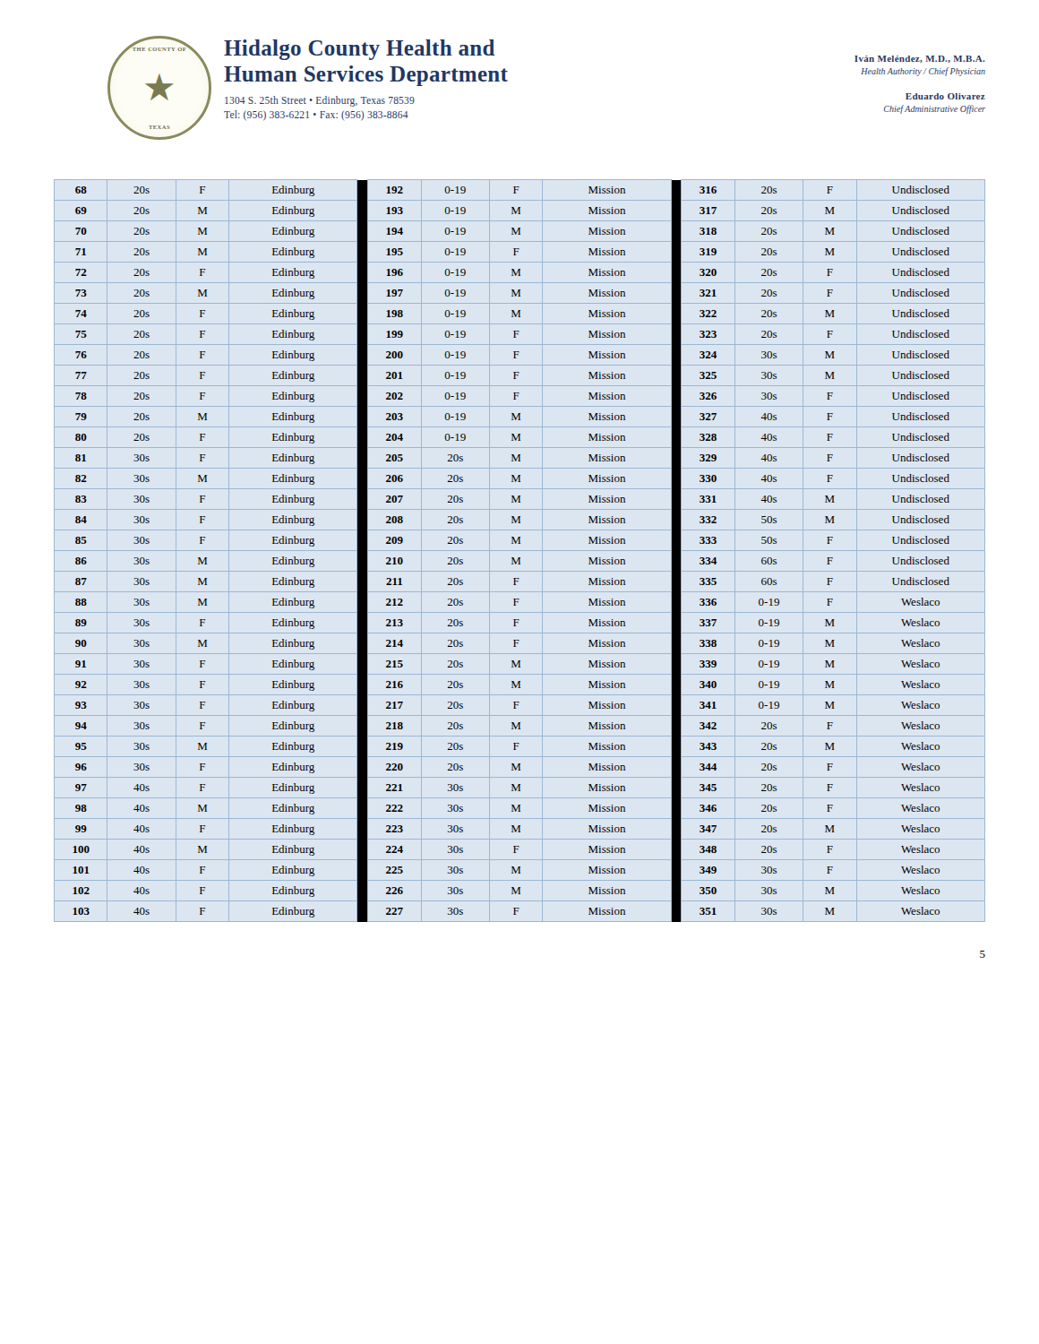THE COUNTY OF
★
TEXAS
Hidalgo County Health and
Human Services Department
1304 S. 25th Street • Edinburg, Texas 78539
Tel: (956) 383-6221 • Fax: (956) 383-8864
Iván Meléndez, M.D., M.B.A.
Health Authority / Chief Physician
Eduardo Olivarez
Chief Administrative Officer
| 68 | 20s | F | Edinburg | | 192 | 0-19 | F | Mission | | 316 | 20s | F | Undisclosed |
| 69 | 20s | M | Edinburg | | 193 | 0-19 | M | Mission | | 317 | 20s | M | Undisclosed |
| 70 | 20s | M | Edinburg | | 194 | 0-19 | M | Mission | | 318 | 20s | M | Undisclosed |
| 71 | 20s | M | Edinburg | | 195 | 0-19 | F | Mission | | 319 | 20s | M | Undisclosed |
| 72 | 20s | F | Edinburg | | 196 | 0-19 | M | Mission | | 320 | 20s | F | Undisclosed |
| 73 | 20s | M | Edinburg | | 197 | 0-19 | M | Mission | | 321 | 20s | F | Undisclosed |
| 74 | 20s | F | Edinburg | | 198 | 0-19 | M | Mission | | 322 | 20s | M | Undisclosed |
| 75 | 20s | F | Edinburg | | 199 | 0-19 | F | Mission | | 323 | 20s | F | Undisclosed |
| 76 | 20s | F | Edinburg | | 200 | 0-19 | F | Mission | | 324 | 30s | M | Undisclosed |
| 77 | 20s | F | Edinburg | | 201 | 0-19 | F | Mission | | 325 | 30s | M | Undisclosed |
| 78 | 20s | F | Edinburg | | 202 | 0-19 | F | Mission | | 326 | 30s | F | Undisclosed |
| 79 | 20s | M | Edinburg | | 203 | 0-19 | M | Mission | | 327 | 40s | F | Undisclosed |
| 80 | 20s | F | Edinburg | | 204 | 0-19 | M | Mission | | 328 | 40s | F | Undisclosed |
| 81 | 30s | F | Edinburg | | 205 | 20s | M | Mission | | 329 | 40s | F | Undisclosed |
| 82 | 30s | M | Edinburg | | 206 | 20s | M | Mission | | 330 | 40s | F | Undisclosed |
| 83 | 30s | F | Edinburg | | 207 | 20s | M | Mission | | 331 | 40s | M | Undisclosed |
| 84 | 30s | F | Edinburg | | 208 | 20s | M | Mission | | 332 | 50s | M | Undisclosed |
| 85 | 30s | F | Edinburg | | 209 | 20s | M | Mission | | 333 | 50s | F | Undisclosed |
| 86 | 30s | M | Edinburg | | 210 | 20s | M | Mission | | 334 | 60s | F | Undisclosed |
| 87 | 30s | M | Edinburg | | 211 | 20s | F | Mission | | 335 | 60s | F | Undisclosed |
| 88 | 30s | M | Edinburg | | 212 | 20s | F | Mission | | 336 | 0-19 | F | Weslaco |
| 89 | 30s | F | Edinburg | | 213 | 20s | F | Mission | | 337 | 0-19 | M | Weslaco |
| 90 | 30s | M | Edinburg | | 214 | 20s | F | Mission | | 338 | 0-19 | M | Weslaco |
| 91 | 30s | F | Edinburg | | 215 | 20s | M | Mission | | 339 | 0-19 | M | Weslaco |
| 92 | 30s | F | Edinburg | | 216 | 20s | M | Mission | | 340 | 0-19 | M | Weslaco |
| 93 | 30s | F | Edinburg | | 217 | 20s | F | Mission | | 341 | 0-19 | M | Weslaco |
| 94 | 30s | F | Edinburg | | 218 | 20s | M | Mission | | 342 | 20s | F | Weslaco |
| 95 | 30s | M | Edinburg | | 219 | 20s | F | Mission | | 343 | 20s | M | Weslaco |
| 96 | 30s | F | Edinburg | | 220 | 20s | M | Mission | | 344 | 20s | F | Weslaco |
| 97 | 40s | F | Edinburg | | 221 | 30s | M | Mission | | 345 | 20s | F | Weslaco |
| 98 | 40s | M | Edinburg | | 222 | 30s | M | Mission | | 346 | 20s | F | Weslaco |
| 99 | 40s | F | Edinburg | | 223 | 30s | M | Mission | | 347 | 20s | M | Weslaco |
| 100 | 40s | M | Edinburg | | 224 | 30s | F | Mission | | 348 | 20s | F | Weslaco |
| 101 | 40s | F | Edinburg | | 225 | 30s | M | Mission | | 349 | 30s | F | Weslaco |
| 102 | 40s | F | Edinburg | | 226 | 30s | M | Mission | | 350 | 30s | M | Weslaco |
| 103 | 40s | F | Edinburg | | 227 | 30s | F | Mission | | 351 | 30s | M | Weslaco |
5